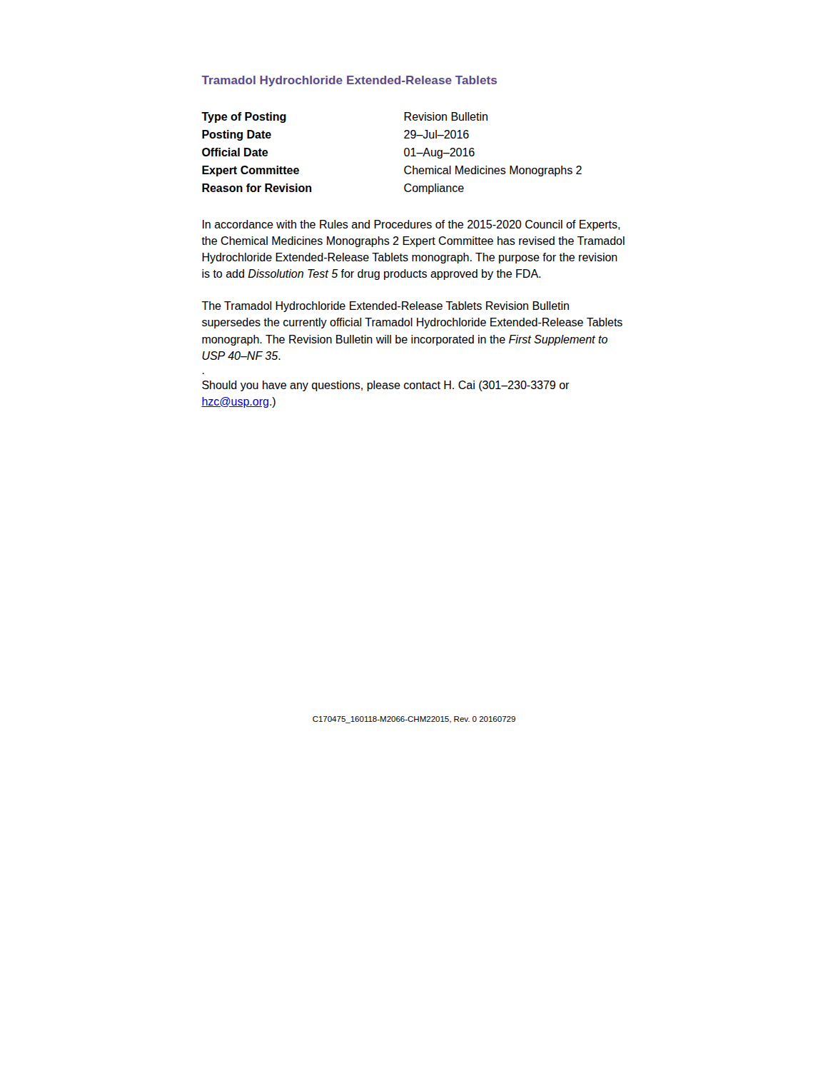Tramadol Hydrochloride Extended-Release Tablets
| Type of Posting | Revision Bulletin |
| Posting Date | 29–Jul–2016 |
| Official Date | 01–Aug–2016 |
| Expert Committee | Chemical Medicines Monographs 2 |
| Reason for Revision | Compliance |
In accordance with the Rules and Procedures of the 2015-2020 Council of Experts, the Chemical Medicines Monographs 2 Expert Committee has revised the Tramadol Hydrochloride Extended-Release Tablets monograph. The purpose for the revision is to add Dissolution Test 5 for drug products approved by the FDA.
The Tramadol Hydrochloride Extended-Release Tablets Revision Bulletin supersedes the currently official Tramadol Hydrochloride Extended-Release Tablets monograph. The Revision Bulletin will be incorporated in the First Supplement to USP 40–NF 35.
.
Should you have any questions, please contact H. Cai (301–230-3379 or hzc@usp.org.)
C170475_160118-M2066-CHM22015, Rev. 0 20160729